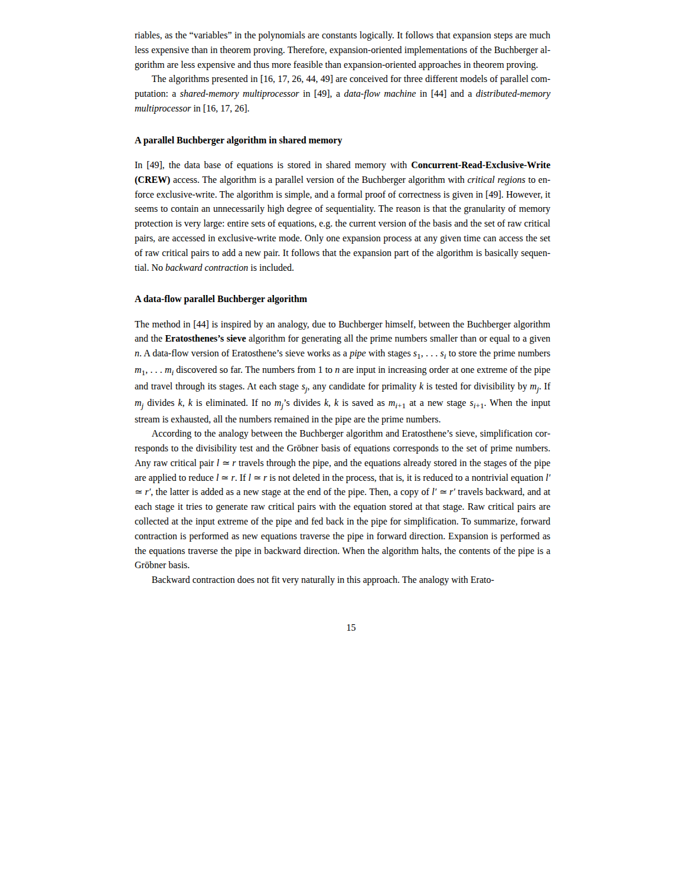riables, as the “variables” in the polynomials are constants logically. It follows that expansion steps are much less expensive than in theorem proving. Therefore, expansion-oriented implementations of the Buchberger algorithm are less expensive and thus more feasible than expansion-oriented approaches in theorem proving.
The algorithms presented in [16, 17, 26, 44, 49] are conceived for three different models of parallel computation: a shared-memory multiprocessor in [49], a data-flow machine in [44] and a distributed-memory multiprocessor in [16, 17, 26].
A parallel Buchberger algorithm in shared memory
In [49], the data base of equations is stored in shared memory with Concurrent-Read-Exclusive-Write (CREW) access. The algorithm is a parallel version of the Buchberger algorithm with critical regions to enforce exclusive-write. The algorithm is simple, and a formal proof of correctness is given in [49]. However, it seems to contain an unnecessarily high degree of sequentiality. The reason is that the granularity of memory protection is very large: entire sets of equations, e.g. the current version of the basis and the set of raw critical pairs, are accessed in exclusive-write mode. Only one expansion process at any given time can access the set of raw critical pairs to add a new pair. It follows that the expansion part of the algorithm is basically sequential. No backward contraction is included.
A data-flow parallel Buchberger algorithm
The method in [44] is inspired by an analogy, due to Buchberger himself, between the Buchberger algorithm and the Eratosthenes’s sieve algorithm for generating all the prime numbers smaller than or equal to a given n. A data-flow version of Eratosthene’s sieve works as a pipe with stages s1, . . . si to store the prime numbers m1, . . . mi discovered so far. The numbers from 1 to n are input in increasing order at one extreme of the pipe and travel through its stages. At each stage sj, any candidate for primality k is tested for divisibility by mj. If mj divides k, k is eliminated. If no mj’s divides k, k is saved as mi+1 at a new stage si+1. When the input stream is exhausted, all the numbers remained in the pipe are the prime numbers.
According to the analogy between the Buchberger algorithm and Eratosthene’s sieve, simplification corresponds to the divisibility test and the Gröbner basis of equations corresponds to the set of prime numbers. Any raw critical pair l ≃ r travels through the pipe, and the equations already stored in the stages of the pipe are applied to reduce l ≃ r. If l ≃ r is not deleted in the process, that is, it is reduced to a nontrivial equation l′ ≃ r′, the latter is added as a new stage at the end of the pipe. Then, a copy of l′ ≃ r′ travels backward, and at each stage it tries to generate raw critical pairs with the equation stored at that stage. Raw critical pairs are collected at the input extreme of the pipe and fed back in the pipe for simplification. To summarize, forward contraction is performed as new equations traverse the pipe in forward direction. Expansion is performed as the equations traverse the pipe in backward direction. When the algorithm halts, the contents of the pipe is a Gröbner basis.
Backward contraction does not fit very naturally in this approach. The analogy with Erato-
15